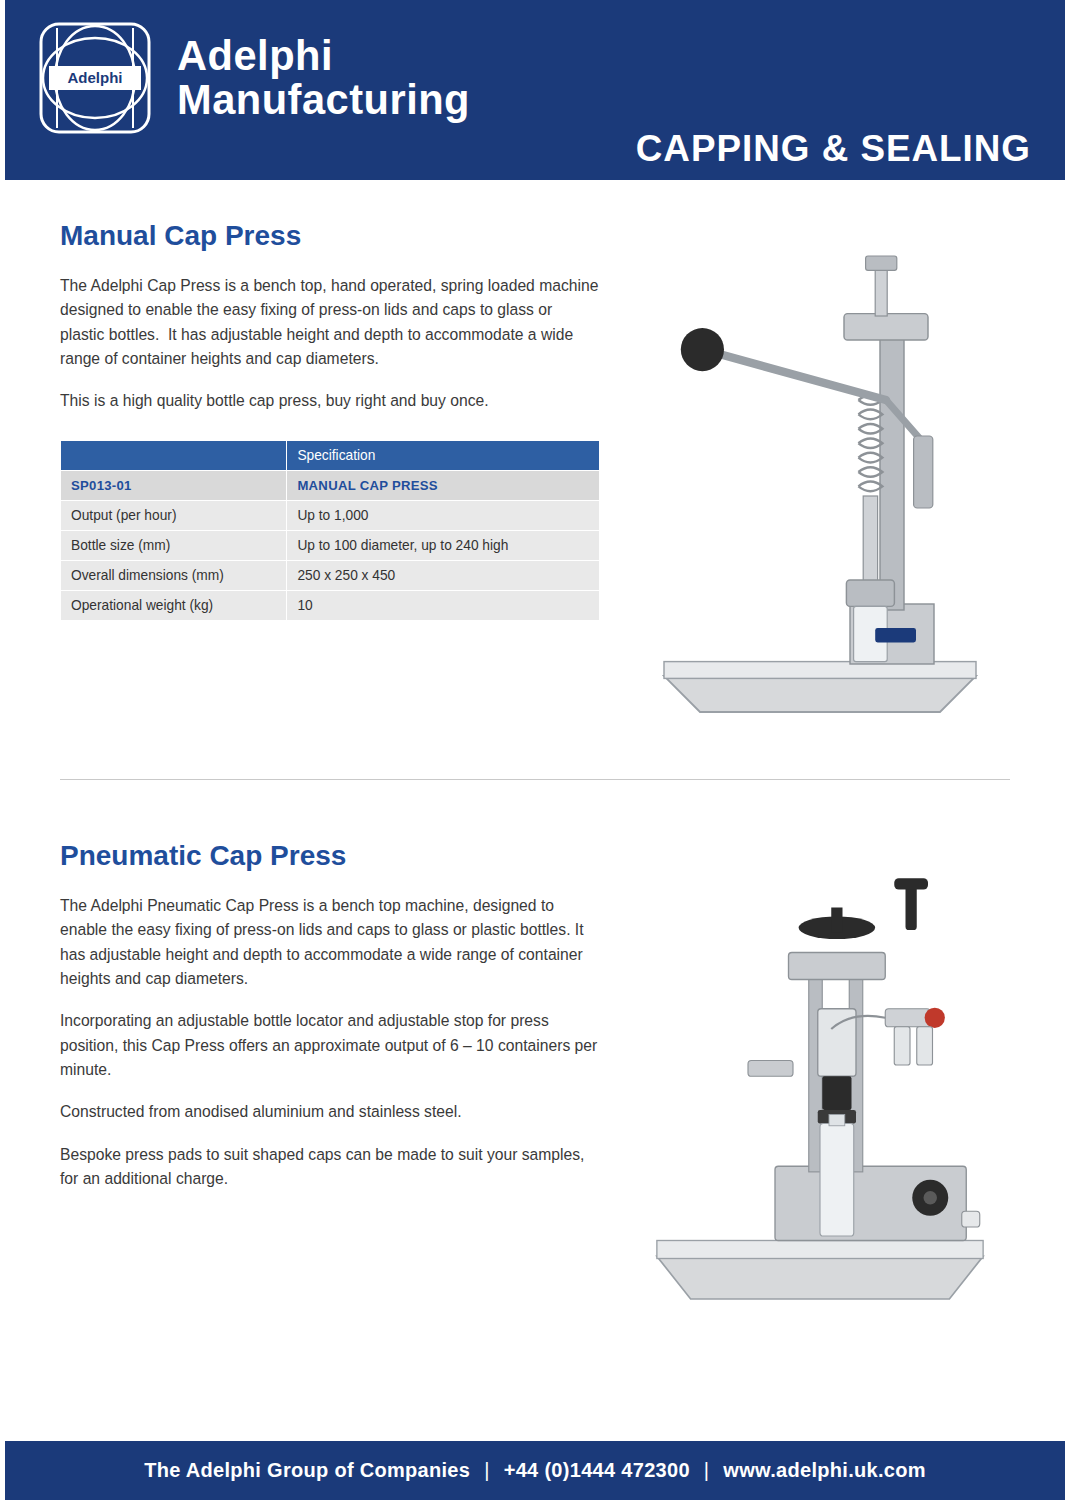Adelphi
Adelphi Manufacturing
CAPPING & SEALING
Manual Cap Press
The Adelphi Cap Press is a bench top, hand operated, spring loaded machine designed to enable the easy fixing of press-on lids and caps to glass or plastic bottles. It has adjustable height and depth to accommodate a wide range of container heights and cap diameters.
This is a high quality bottle cap press, buy right and buy once.
| | Specification |
| --- | --- |
| SP013-01 | MANUAL CAP PRESS |
| Output (per hour) | Up to 1,000 |
| Bottle size (mm) | Up to 100 diameter, up to 240 high |
| Overall dimensions (mm) | 250 x 250 x 450 |
| Operational weight (kg) | 10 |
Pneumatic Cap Press
The Adelphi Pneumatic Cap Press is a bench top machine, designed to enable the easy fixing of press-on lids and caps to glass or plastic bottles. It has adjustable height and depth to accommodate a wide range of container heights and cap diameters.
Incorporating an adjustable bottle locator and adjustable stop for press position, this Cap Press offers an approximate output of 6 – 10 containers per minute.
Constructed from anodised aluminium and stainless steel.
Bespoke press pads to suit shaped caps can be made to suit your samples, for an additional charge.
The Adelphi Group of Companies|+44 (0)1444 472300|www.adelphi.uk.com